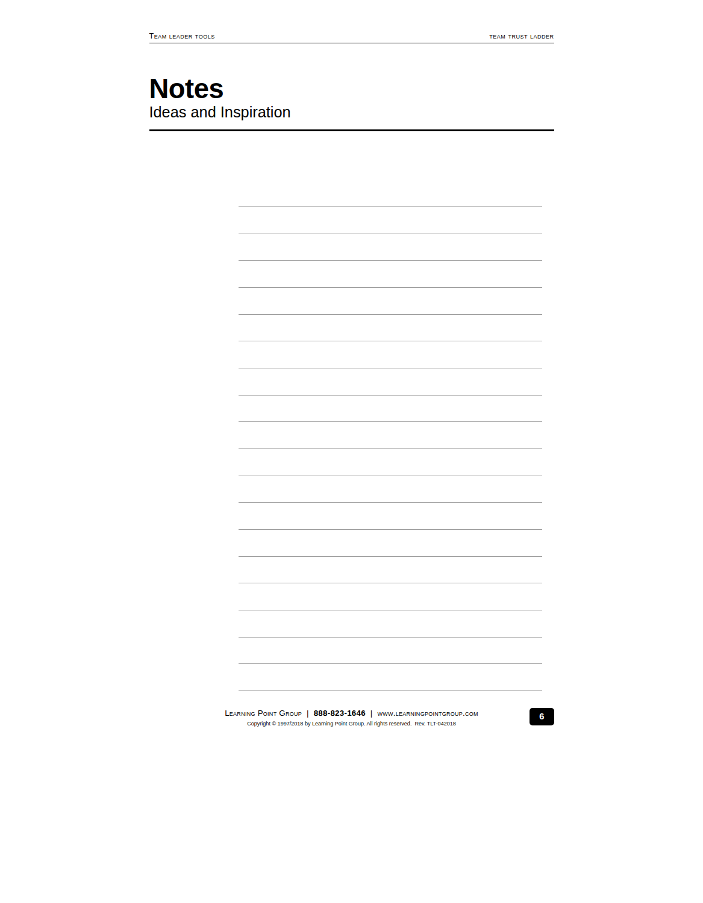Team Leader Tools Team Trust Ladder
Notes
Ideas and Inspiration
Learning Point Group | 888-823-1646 | www.learningpointgroup.com
Copyright © 1997/2018 by Learning Point Group. All rights reserved. Rev. TLT-042018
6